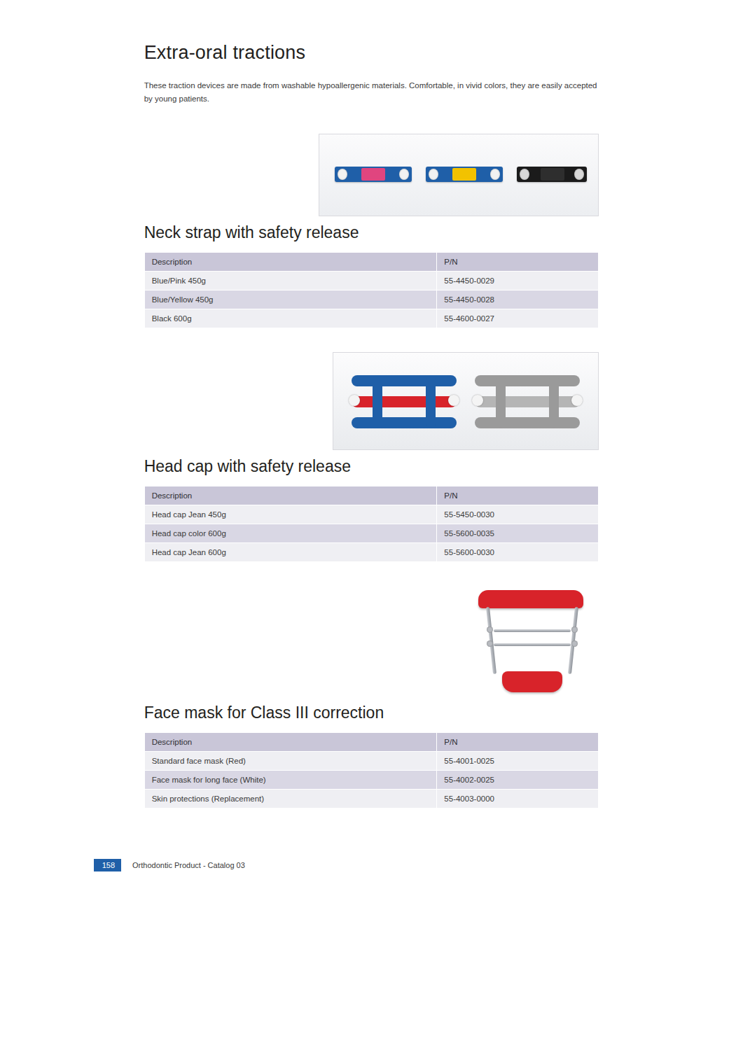Extra-oral tractions
These traction devices are made from washable hypoallergenic materials. Comfortable, in vivid colors, they are easily accepted by young patients.
Neck strap with safety release
| Description | P/N |
| --- | --- |
| Blue/Pink 450g | 55-4450-0029 |
| Blue/Yellow 450g | 55-4450-0028 |
| Black 600g | 55-4600-0027 |
Head cap with safety release
| Description | P/N |
| --- | --- |
| Head cap Jean 450g | 55-5450-0030 |
| Head cap color 600g | 55-5600-0035 |
| Head cap Jean 600g | 55-5600-0030 |
Face mask for Class III correction
| Description | P/N |
| --- | --- |
| Standard face mask (Red) | 55-4001-0025 |
| Face mask for long face (White) | 55-4002-0025 |
| Skin protections (Replacement) | 55-4003-0000 |
158 Orthodontic Product - Catalog 03